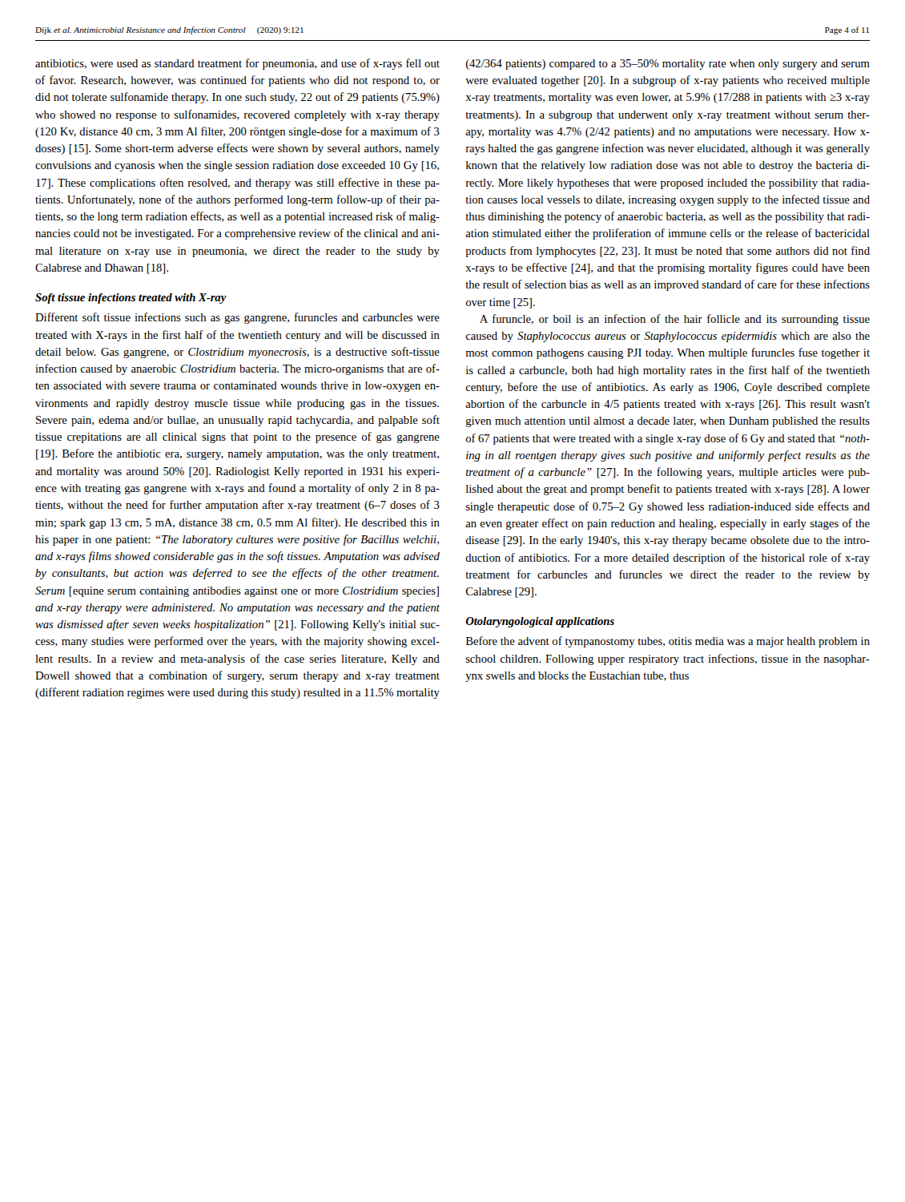Dijk et al. Antimicrobial Resistance and Infection Control (2020) 9:121 Page 4 of 11
antibiotics, were used as standard treatment for pneumonia, and use of x-rays fell out of favor. Research, however, was continued for patients who did not respond to, or did not tolerate sulfonamide therapy. In one such study, 22 out of 29 patients (75.9%) who showed no response to sulfonamides, recovered completely with x-ray therapy (120 Kv, distance 40 cm, 3 mm Al filter, 200 röntgen single-dose for a maximum of 3 doses) [15]. Some short-term adverse effects were shown by several authors, namely convulsions and cyanosis when the single session radiation dose exceeded 10 Gy [16, 17]. These complications often resolved, and therapy was still effective in these patients. Unfortunately, none of the authors performed long-term follow-up of their patients, so the long term radiation effects, as well as a potential increased risk of malignancies could not be investigated. For a comprehensive review of the clinical and animal literature on x-ray use in pneumonia, we direct the reader to the study by Calabrese and Dhawan [18].
Soft tissue infections treated with X-ray
Different soft tissue infections such as gas gangrene, furuncles and carbuncles were treated with X-rays in the first half of the twentieth century and will be discussed in detail below. Gas gangrene, or Clostridium myonecrosis, is a destructive soft-tissue infection caused by anaerobic Clostridium bacteria. The micro-organisms that are often associated with severe trauma or contaminated wounds thrive in low-oxygen environments and rapidly destroy muscle tissue while producing gas in the tissues. Severe pain, edema and/or bullae, an unusually rapid tachycardia, and palpable soft tissue crepitations are all clinical signs that point to the presence of gas gangrene [19]. Before the antibiotic era, surgery, namely amputation, was the only treatment, and mortality was around 50% [20]. Radiologist Kelly reported in 1931 his experience with treating gas gangrene with x-rays and found a mortality of only 2 in 8 patients, without the need for further amputation after x-ray treatment (6–7 doses of 3 min; spark gap 13 cm, 5 mA, distance 38 cm, 0.5 mm Al filter). He described this in his paper in one patient: “The laboratory cultures were positive for Bacillus welchii, and x-rays films showed considerable gas in the soft tissues. Amputation was advised by consultants, but action was deferred to see the effects of the other treatment. Serum [equine serum containing antibodies against one or more Clostridium species] and x-ray therapy were administered. No amputation was necessary and the patient was dismissed after seven weeks hospitalization” [21]. Following Kelly's initial success, many studies were performed over the years, with the majority showing excellent results. In a review and meta-analysis of the case series literature, Kelly and Dowell showed that a combination of surgery, serum therapy and x-ray treatment (different radiation regimes were used during this study) resulted in a 11.5% mortality (42/364 patients) compared to a 35–50% mortality rate when only surgery and serum were evaluated together [20]. In a subgroup of x-ray patients who received multiple x-ray treatments, mortality was even lower, at 5.9% (17/288 in patients with ≥3 x-ray treatments). In a subgroup that underwent only x-ray treatment without serum therapy, mortality was 4.7% (2/42 patients) and no amputations were necessary. How x-rays halted the gas gangrene infection was never elucidated, although it was generally known that the relatively low radiation dose was not able to destroy the bacteria directly. More likely hypotheses that were proposed included the possibility that radiation causes local vessels to dilate, increasing oxygen supply to the infected tissue and thus diminishing the potency of anaerobic bacteria, as well as the possibility that radiation stimulated either the proliferation of immune cells or the release of bactericidal products from lymphocytes [22, 23]. It must be noted that some authors did not find x-rays to be effective [24], and that the promising mortality figures could have been the result of selection bias as well as an improved standard of care for these infections over time [25].
A furuncle, or boil is an infection of the hair follicle and its surrounding tissue caused by Staphylococcus aureus or Staphylococcus epidermidis which are also the most common pathogens causing PJI today. When multiple furuncles fuse together it is called a carbuncle, both had high mortality rates in the first half of the twentieth century, before the use of antibiotics. As early as 1906, Coyle described complete abortion of the carbuncle in 4/5 patients treated with x-rays [26]. This result wasn't given much attention until almost a decade later, when Dunham published the results of 67 patients that were treated with a single x-ray dose of 6 Gy and stated that “nothing in all roentgen therapy gives such positive and uniformly perfect results as the treatment of a carbuncle” [27]. In the following years, multiple articles were published about the great and prompt benefit to patients treated with x-rays [28]. A lower single therapeutic dose of 0.75–2 Gy showed less radiation-induced side effects and an even greater effect on pain reduction and healing, especially in early stages of the disease [29]. In the early 1940's, this x-ray therapy became obsolete due to the introduction of antibiotics. For a more detailed description of the historical role of x-ray treatment for carbuncles and furuncles we direct the reader to the review by Calabrese [29].
Otolaryngological applications
Before the advent of tympanostomy tubes, otitis media was a major health problem in school children. Following upper respiratory tract infections, tissue in the nasopharynx swells and blocks the Eustachian tube, thus